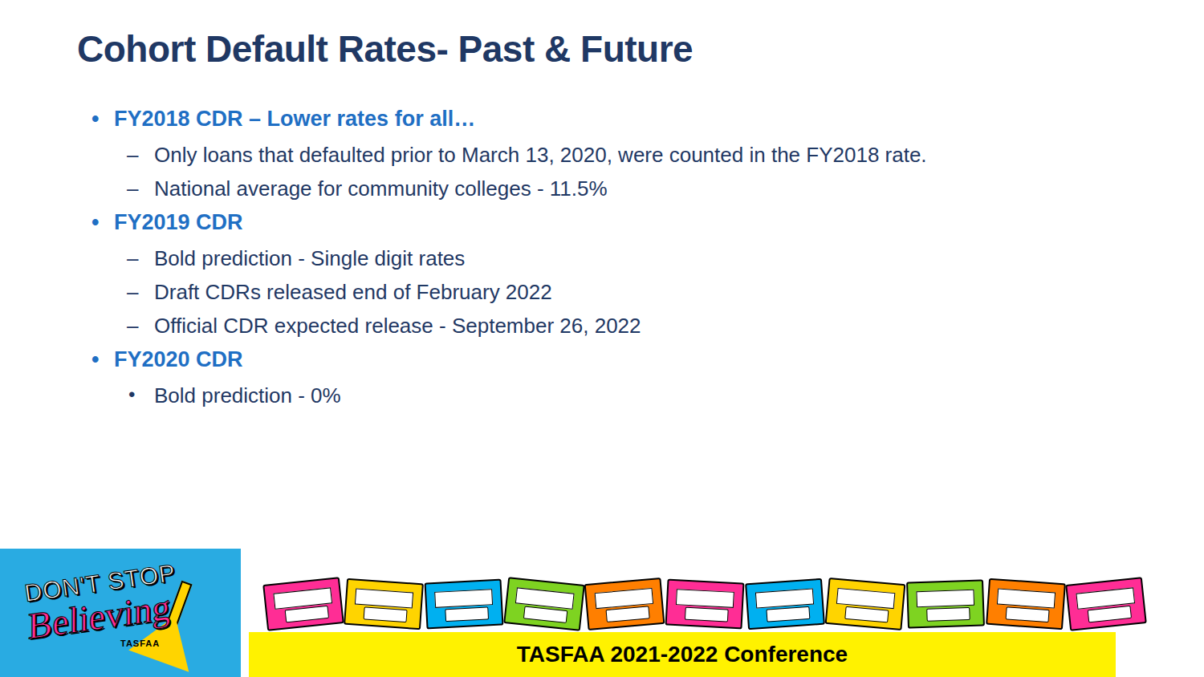Cohort Default Rates- Past & Future
FY2018 CDR – Lower rates for all…
Only loans that defaulted prior to March 13, 2020, were counted in the FY2018 rate.
National average for community colleges - 11.5%
FY2019 CDR
Bold prediction - Single digit rates
Draft CDRs released end of February 2022
Official CDR expected release - September 26, 2022
FY2020 CDR
Bold prediction - 0%
TASFAA 2021-2022 Conference
DON'T STOP
Believing
TASFAA